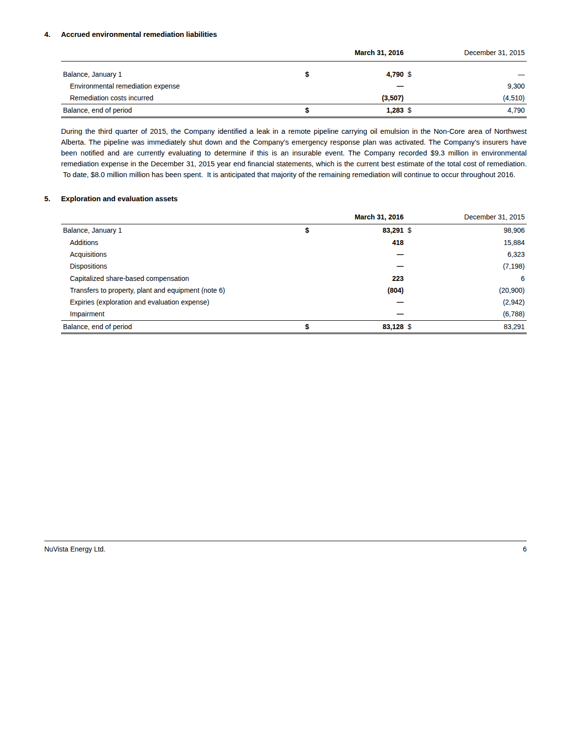4. Accrued environmental remediation liabilities
| | | March 31, 2016 | | December 31, 2015 |
| --- | --- | --- | --- | --- |
| Balance, January 1 | $ | 4,790 | $ | — |
| Environmental remediation expense | | — | | 9,300 |
| Remediation costs incurred | | (3,507) | | (4,510) |
| Balance, end of period | $ | 1,283 | $ | 4,790 |
During the third quarter of 2015, the Company identified a leak in a remote pipeline carrying oil emulsion in the Non-Core area of Northwest Alberta. The pipeline was immediately shut down and the Company’s emergency response plan was activated. The Company’s insurers have been notified and are currently evaluating to determine if this is an insurable event. The Company recorded $9.3 million in environmental remediation expense in the December 31, 2015 year end financial statements, which is the current best estimate of the total cost of remediation. To date, $8.0 million million has been spent. It is anticipated that majority of the remaining remediation will continue to occur throughout 2016.
5. Exploration and evaluation assets
| | | March 31, 2016 | | December 31, 2015 |
| --- | --- | --- | --- | --- |
| Balance, January 1 | $ | 83,291 | $ | 98,906 |
| Additions | | 418 | | 15,884 |
| Acquisitions | | — | | 6,323 |
| Dispositions | | — | | (7,198) |
| Capitalized share-based compensation | | 223 | | 6 |
| Transfers to property, plant and equipment (note 6) | | (804) | | (20,900) |
| Expiries (exploration and evaluation expense) | | — | | (2,942) |
| Impairment | | — | | (6,788) |
| Balance, end of period | $ | 83,128 | $ | 83,291 |
NuVista Energy Ltd. 6